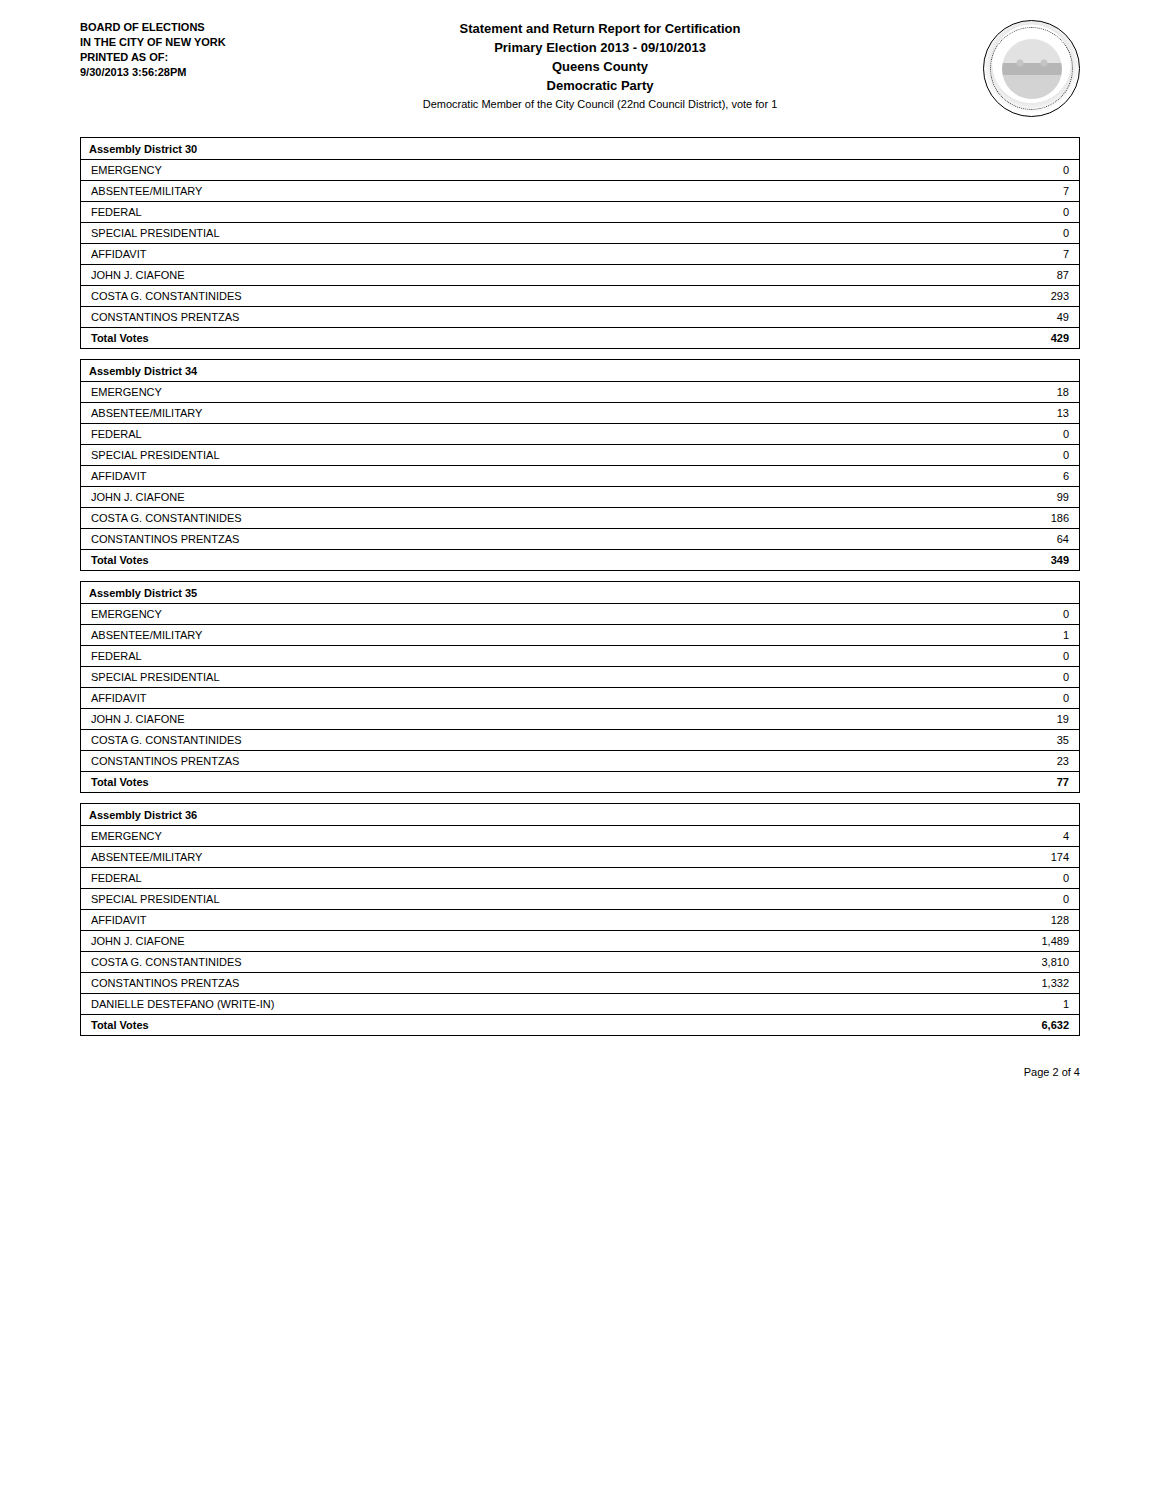BOARD OF ELECTIONS
IN THE CITY OF NEW YORK
PRINTED AS OF:
9/30/2013 3:56:28PM
Statement and Return Report for Certification
Primary Election 2013 - 09/10/2013
Queens County
Democratic Party
Democratic Member of the City Council (22nd Council District), vote for 1
Assembly District 30
| EMERGENCY | 0 |
| ABSENTEE/MILITARY | 7 |
| FEDERAL | 0 |
| SPECIAL PRESIDENTIAL | 0 |
| AFFIDAVIT | 7 |
| JOHN J. CIAFONE | 87 |
| COSTA G. CONSTANTINIDES | 293 |
| CONSTANTINOS PRENTZAS | 49 |
| Total Votes | 429 |
Assembly District 34
| EMERGENCY | 18 |
| ABSENTEE/MILITARY | 13 |
| FEDERAL | 0 |
| SPECIAL PRESIDENTIAL | 0 |
| AFFIDAVIT | 6 |
| JOHN J. CIAFONE | 99 |
| COSTA G. CONSTANTINIDES | 186 |
| CONSTANTINOS PRENTZAS | 64 |
| Total Votes | 349 |
Assembly District 35
| EMERGENCY | 0 |
| ABSENTEE/MILITARY | 1 |
| FEDERAL | 0 |
| SPECIAL PRESIDENTIAL | 0 |
| AFFIDAVIT | 0 |
| JOHN J. CIAFONE | 19 |
| COSTA G. CONSTANTINIDES | 35 |
| CONSTANTINOS PRENTZAS | 23 |
| Total Votes | 77 |
Assembly District 36
| EMERGENCY | 4 |
| ABSENTEE/MILITARY | 174 |
| FEDERAL | 0 |
| SPECIAL PRESIDENTIAL | 0 |
| AFFIDAVIT | 128 |
| JOHN J. CIAFONE | 1,489 |
| COSTA G. CONSTANTINIDES | 3,810 |
| CONSTANTINOS PRENTZAS | 1,332 |
| DANIELLE DESTEFANO (WRITE-IN) | 1 |
| Total Votes | 6,632 |
Page 2 of 4